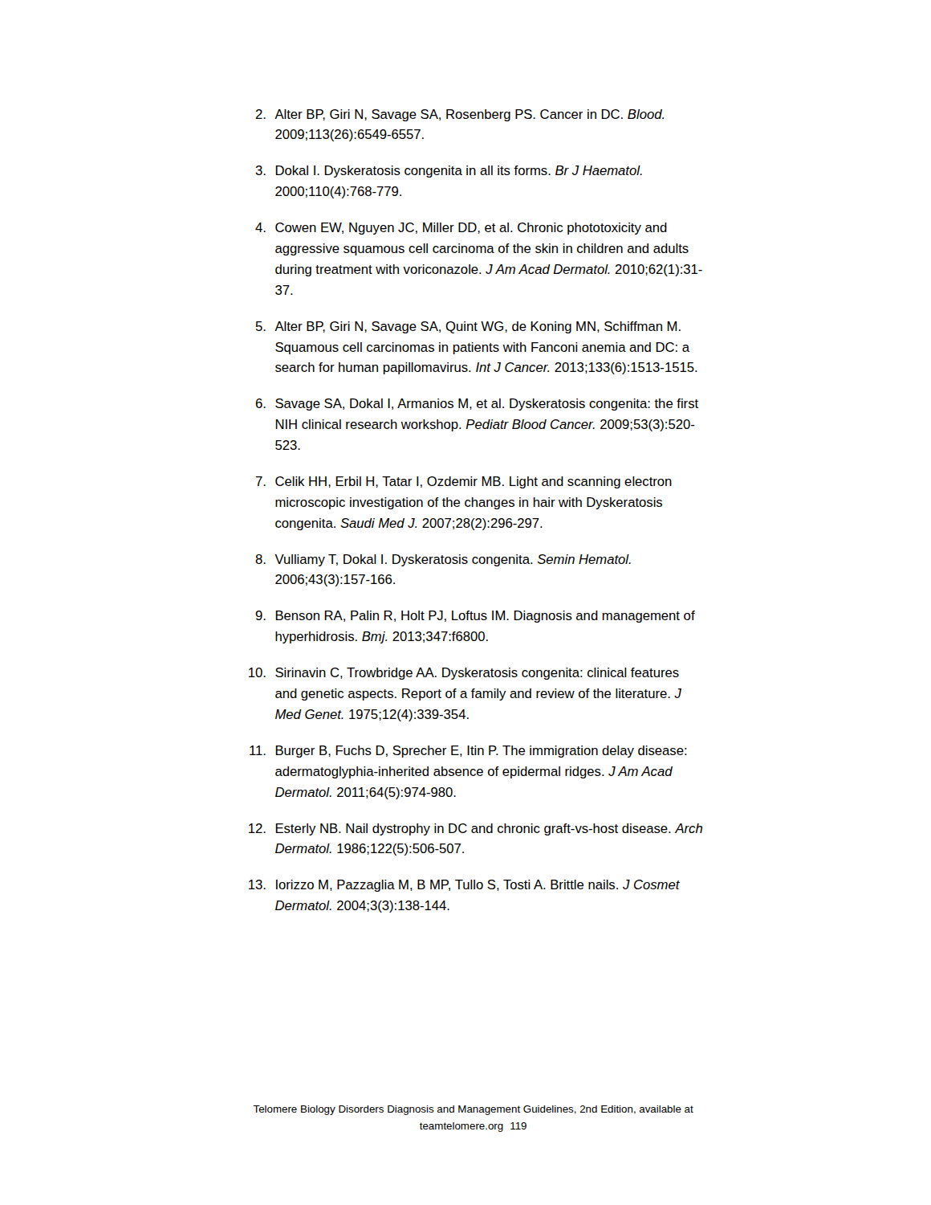Alter BP, Giri N, Savage SA, Rosenberg PS. Cancer in DC. Blood. 2009;113(26):6549-6557.
Dokal I. Dyskeratosis congenita in all its forms. Br J Haematol. 2000;110(4):768-779.
Cowen EW, Nguyen JC, Miller DD, et al. Chronic phototoxicity and aggressive squamous cell carcinoma of the skin in children and adults during treatment with voriconazole. J Am Acad Dermatol. 2010;62(1):31-37.
Alter BP, Giri N, Savage SA, Quint WG, de Koning MN, Schiffman M. Squamous cell carcinomas in patients with Fanconi anemia and DC: a search for human papillomavirus. Int J Cancer. 2013;133(6):1513-1515.
Savage SA, Dokal I, Armanios M, et al. Dyskeratosis congenita: the first NIH clinical research workshop. Pediatr Blood Cancer. 2009;53(3):520-523.
Celik HH, Erbil H, Tatar I, Ozdemir MB. Light and scanning electron microscopic investigation of the changes in hair with Dyskeratosis congenita. Saudi Med J. 2007;28(2):296-297.
Vulliamy T, Dokal I. Dyskeratosis congenita. Semin Hematol. 2006;43(3):157-166.
Benson RA, Palin R, Holt PJ, Loftus IM. Diagnosis and management of hyperhidrosis. Bmj. 2013;347:f6800.
Sirinavin C, Trowbridge AA. Dyskeratosis congenita: clinical features and genetic aspects. Report of a family and review of the literature. J Med Genet. 1975;12(4):339-354.
Burger B, Fuchs D, Sprecher E, Itin P. The immigration delay disease: adermatoglyphia-inherited absence of epidermal ridges. J Am Acad Dermatol. 2011;64(5):974-980.
Esterly NB. Nail dystrophy in DC and chronic graft-vs-host disease. Arch Dermatol. 1986;122(5):506-507.
Iorizzo M, Pazzaglia M, B MP, Tullo S, Tosti A. Brittle nails. J Cosmet Dermatol. 2004;3(3):138-144.
Telomere Biology Disorders Diagnosis and Management Guidelines, 2nd Edition, available at teamtelomere.org119